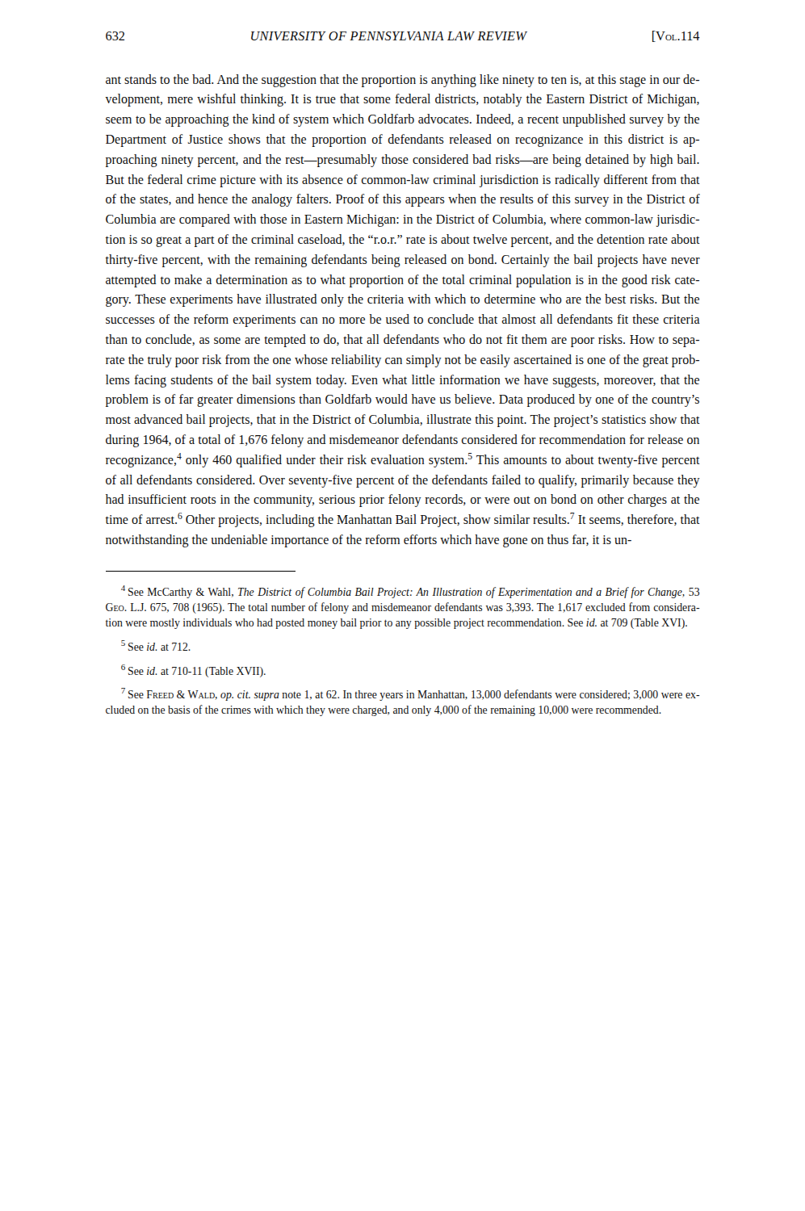632 UNIVERSITY OF PENNSYLVANIA LAW REVIEW [Vol.114
ant stands to the bad. And the suggestion that the proportion is anything like ninety to ten is, at this stage in our development, mere wishful thinking. It is true that some federal districts, notably the Eastern District of Michigan, seem to be approaching the kind of system which Goldfarb advocates. Indeed, a recent unpublished survey by the Department of Justice shows that the proportion of defendants released on recognizance in this district is approaching ninety percent, and the rest—presumably those considered bad risks—are being detained by high bail. But the federal crime picture with its absence of common-law criminal jurisdiction is radically different from that of the states, and hence the analogy falters. Proof of this appears when the results of this survey in the District of Columbia are compared with those in Eastern Michigan: in the District of Columbia, where common-law jurisdiction is so great a part of the criminal caseload, the “r.o.r.” rate is about twelve percent, and the detention rate about thirty-five percent, with the remaining defendants being released on bond. Certainly the bail projects have never attempted to make a determination as to what proportion of the total criminal population is in the good risk category. These experiments have illustrated only the criteria with which to determine who are the best risks. But the successes of the reform experiments can no more be used to conclude that almost all defendants fit these criteria than to conclude, as some are tempted to do, that all defendants who do not fit them are poor risks. How to separate the truly poor risk from the one whose reliability can simply not be easily ascertained is one of the great problems facing students of the bail system today. Even what little information we have suggests, moreover, that the problem is of far greater dimensions than Goldfarb would have us believe. Data produced by one of the country’s most advanced bail projects, that in the District of Columbia, illustrate this point. The project’s statistics show that during 1964, of a total of 1,676 felony and misdemeanor defendants considered for recommendation for release on recognizance,4 only 460 qualified under their risk evaluation system.5 This amounts to about twenty-five percent of all defendants considered. Over seventy-five percent of the defendants failed to qualify, primarily because they had insufficient roots in the community, serious prior felony records, or were out on bond on other charges at the time of arrest.6 Other projects, including the Manhattan Bail Project, show similar results.7 It seems, therefore, that notwithstanding the undeniable importance of the reform efforts which have gone on thus far, it is un-
4 See McCarthy & Wahl, The District of Columbia Bail Project: An Illustration of Experimentation and a Brief for Change, 53 Geo. L.J. 675, 708 (1965). The total number of felony and misdemeanor defendants was 3,393. The 1,617 excluded from consideration were mostly individuals who had posted money bail prior to any possible project recommendation. See id. at 709 (Table XVI).
5 See id. at 712.
6 See id. at 710-11 (Table XVII).
7 See Freed & Wald, op. cit. supra note 1, at 62. In three years in Manhattan, 13,000 defendants were considered; 3,000 were excluded on the basis of the crimes with which they were charged, and only 4,000 of the remaining 10,000 were recommended.